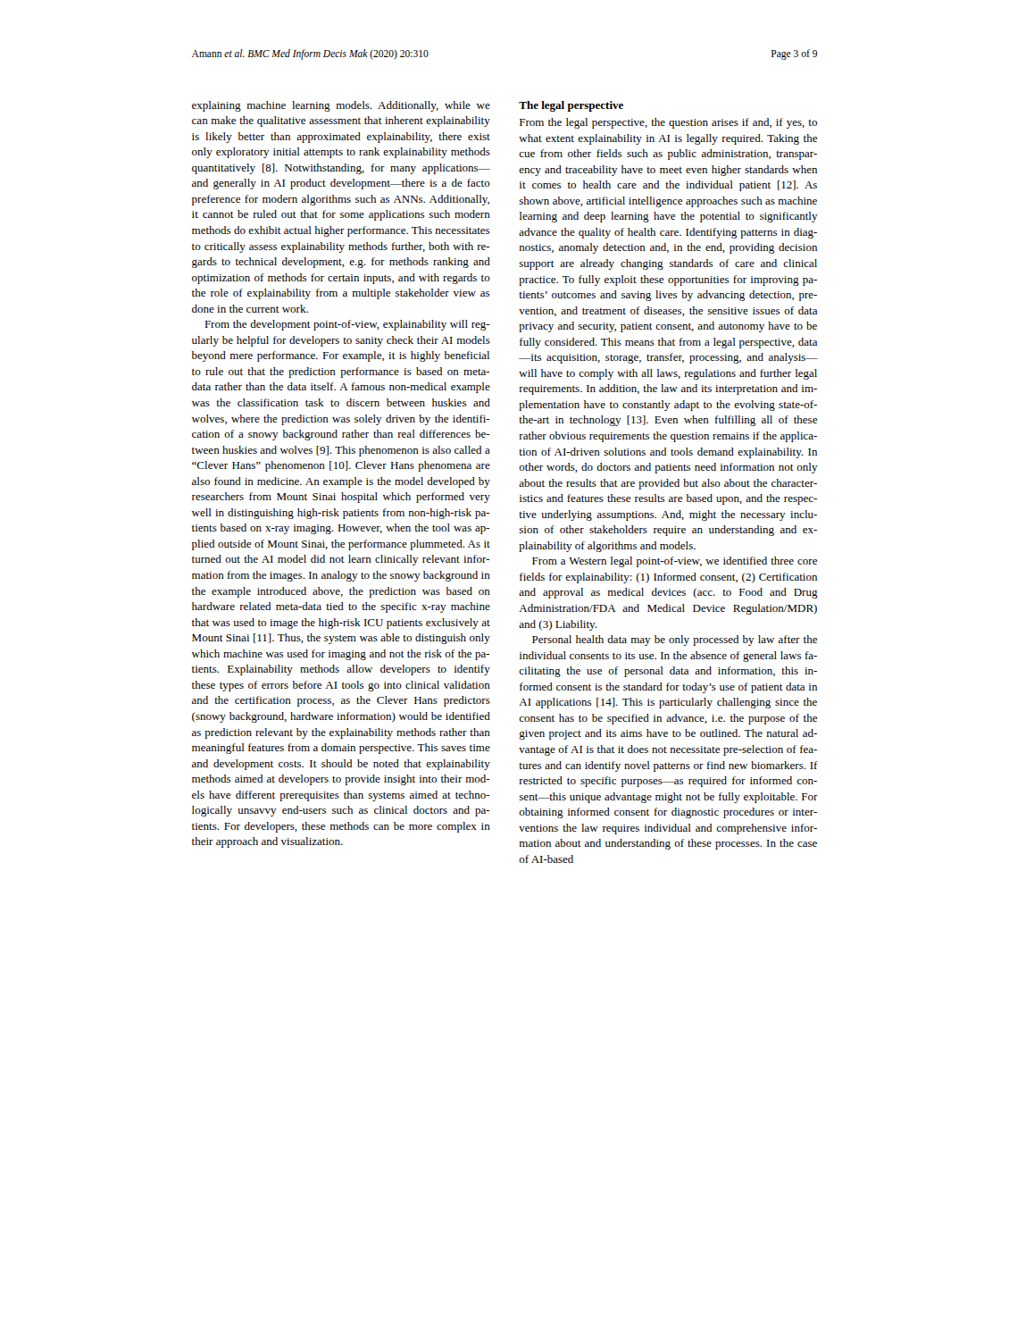Amann et al. BMC Med Inform Decis Mak (2020) 20:310
Page 3 of 9
explaining machine learning models. Additionally, while we can make the qualitative assessment that inherent explainability is likely better than approximated explainability, there exist only exploratory initial attempts to rank explainability methods quantitatively [8]. Notwithstanding, for many applications—and generally in AI product development—there is a de facto preference for modern algorithms such as ANNs. Additionally, it cannot be ruled out that for some applications such modern methods do exhibit actual higher performance. This necessitates to critically assess explainability methods further, both with regards to technical development, e.g. for methods ranking and optimization of methods for certain inputs, and with regards to the role of explainability from a multiple stakeholder view as done in the current work.
From the development point-of-view, explainability will regularly be helpful for developers to sanity check their AI models beyond mere performance. For example, it is highly beneficial to rule out that the prediction performance is based on meta-data rather than the data itself. A famous non-medical example was the classification task to discern between huskies and wolves, where the prediction was solely driven by the identification of a snowy background rather than real differences between huskies and wolves [9]. This phenomenon is also called a “Clever Hans” phenomenon [10]. Clever Hans phenomena are also found in medicine. An example is the model developed by researchers from Mount Sinai hospital which performed very well in distinguishing high-risk patients from non-high-risk patients based on x-ray imaging. However, when the tool was applied outside of Mount Sinai, the performance plummeted. As it turned out the AI model did not learn clinically relevant information from the images. In analogy to the snowy background in the example introduced above, the prediction was based on hardware related meta-data tied to the specific x-ray machine that was used to image the high-risk ICU patients exclusively at Mount Sinai [11]. Thus, the system was able to distinguish only which machine was used for imaging and not the risk of the patients. Explainability methods allow developers to identify these types of errors before AI tools go into clinical validation and the certification process, as the Clever Hans predictors (snowy background, hardware information) would be identified as prediction relevant by the explainability methods rather than meaningful features from a domain perspective. This saves time and development costs. It should be noted that explainability methods aimed at developers to provide insight into their models have different prerequisites than systems aimed at technologically unsavvy end-users such as clinical doctors and patients. For developers, these methods can be more complex in their approach and visualization.
The legal perspective
From the legal perspective, the question arises if and, if yes, to what extent explainability in AI is legally required. Taking the cue from other fields such as public administration, transparency and traceability have to meet even higher standards when it comes to health care and the individual patient [12]. As shown above, artificial intelligence approaches such as machine learning and deep learning have the potential to significantly advance the quality of health care. Identifying patterns in diagnostics, anomaly detection and, in the end, providing decision support are already changing standards of care and clinical practice. To fully exploit these opportunities for improving patients’ outcomes and saving lives by advancing detection, prevention, and treatment of diseases, the sensitive issues of data privacy and security, patient consent, and autonomy have to be fully considered. This means that from a legal perspective, data—its acquisition, storage, transfer, processing, and analysis—will have to comply with all laws, regulations and further legal requirements. In addition, the law and its interpretation and implementation have to constantly adapt to the evolving state-of-the-art in technology [13]. Even when fulfilling all of these rather obvious requirements the question remains if the application of AI-driven solutions and tools demand explainability. In other words, do doctors and patients need information not only about the results that are provided but also about the characteristics and features these results are based upon, and the respective underlying assumptions. And, might the necessary inclusion of other stakeholders require an understanding and explainability of algorithms and models.
From a Western legal point-of-view, we identified three core fields for explainability: (1) Informed consent, (2) Certification and approval as medical devices (acc. to Food and Drug Administration/FDA and Medical Device Regulation/MDR) and (3) Liability.
Personal health data may be only processed by law after the individual consents to its use. In the absence of general laws facilitating the use of personal data and information, this informed consent is the standard for today’s use of patient data in AI applications [14]. This is particularly challenging since the consent has to be specified in advance, i.e. the purpose of the given project and its aims have to be outlined. The natural advantage of AI is that it does not necessitate pre-selection of features and can identify novel patterns or find new biomarkers. If restricted to specific purposes—as required for informed consent—this unique advantage might not be fully exploitable. For obtaining informed consent for diagnostic procedures or interventions the law requires individual and comprehensive information about and understanding of these processes. In the case of AI-based